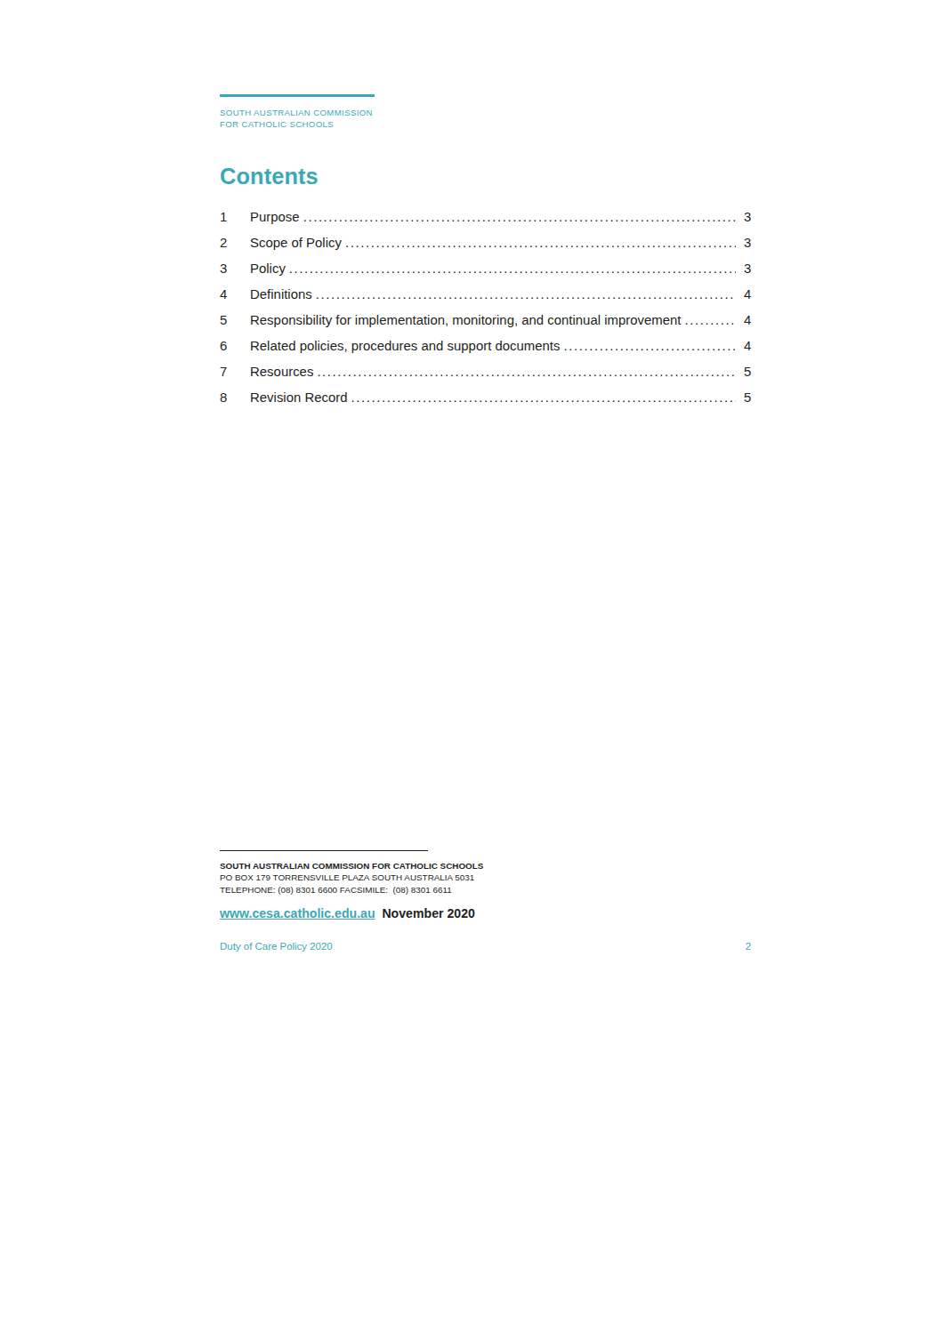South Australian Commission
for Catholic Schools
Contents
1 Purpose ................................................................................................................. 3
2 Scope of Policy ................................................................................................. 3
3 Policy ..................................................................................................................... 3
4 Definitions ......................................................................................................... 4
5 Responsibility for implementation, monitoring, and continual improvement ........................ 4
6 Related policies, procedures and support documents ....................................................... 4
7 Resources .......................................................................................................... 5
8 Revision Record ................................................................................................ 5
SOUTH AUSTRALIAN COMMISSION FOR CATHOLIC SCHOOLS
PO BOX 179 TORRENSVILLE PLAZA SOUTH AUSTRALIA 5031
TELEPHONE: (08) 8301 6600 FACSIMILE: (08) 8301 6611
www.cesa.catholic.edu.au November 2020
Duty of Care Policy 2020 2